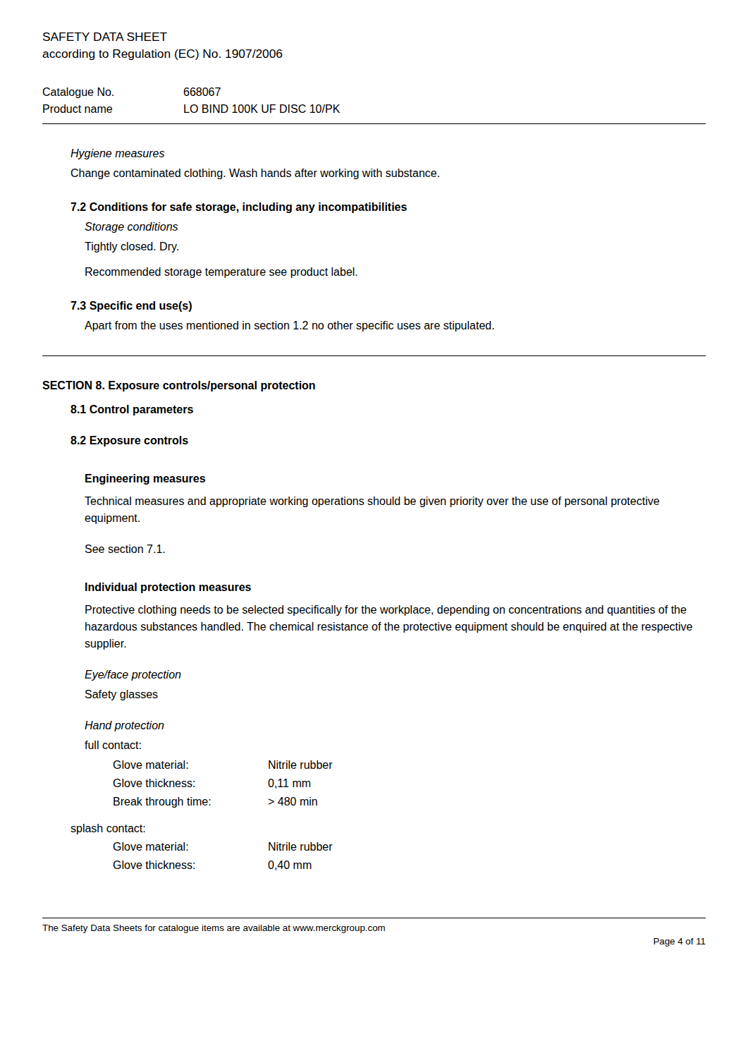SAFETY DATA SHEET
according to Regulation (EC) No. 1907/2006
| Catalogue No. | 668067 |
| Product name | LO BIND 100K UF DISC 10/PK |
Hygiene measures
Change contaminated clothing. Wash hands after working with substance.
7.2 Conditions for safe storage, including any incompatibilities
Storage conditions
Tightly closed. Dry.
Recommended storage temperature see product label.
7.3 Specific end use(s)
Apart from the uses mentioned in section 1.2 no other specific uses are stipulated.
SECTION 8. Exposure controls/personal protection
8.1 Control parameters
8.2 Exposure controls
Engineering measures
Technical measures and appropriate working operations should be given priority over the use of personal protective equipment.
See section 7.1.
Individual protection measures
Protective clothing needs to be selected specifically for the workplace, depending on concentrations and quantities of the hazardous substances handled. The chemical resistance of the protective equipment should be enquired at the respective supplier.
Eye/face protection
Safety glasses
Hand protection
full contact:
| Glove material: | Nitrile rubber |
| Glove thickness: | 0,11 mm |
| Break through time: | > 480 min |
splash contact:
| Glove material: | Nitrile rubber |
| Glove thickness: | 0,40 mm |
The Safety Data Sheets for catalogue items are available at www.merckgroup.com
Page 4 of 11